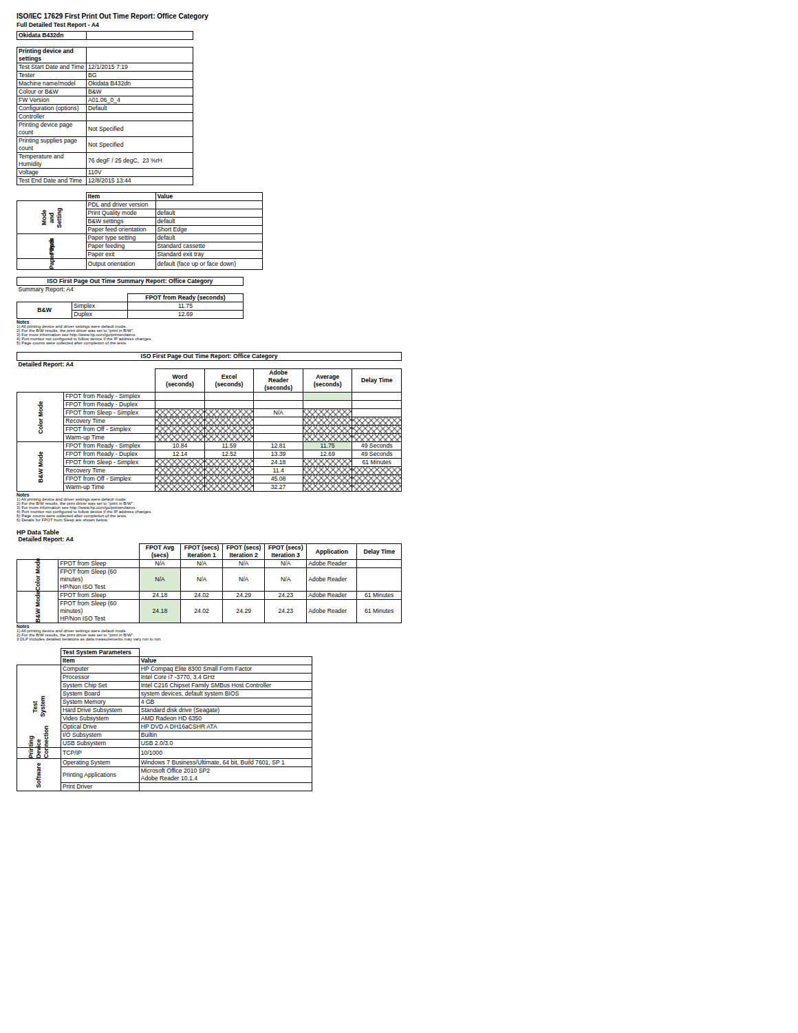ISO/IEC 17629 First Print Out Time Report: Office Category
Full Detailed Test Report - A4
| Okidata B432dn | |
| Printing device and settings | |
| Test Start Date and Time | 12/1/2015 7:19 |
| Tester | BG |
| Machine name/model | Okidata B432dn |
| Colour or B&W | B&W |
| FW Version | A01.06_0_4 |
| Configuration (options) | Default |
| Controller | |
| Printing device page count | Not Specified |
| Printing supplies page count | Not Specified |
| Temperature and Humidity | 76 degF / 25 degC, 23 %rH |
| Voltage | 110V |
| Test End Date and Time | 12/8/2015 13:44 |
| | Item | Value |
| Mode and Setting | PDL and driver version | |
| Print Quality mode | default |
| B&W settings | default |
| Paper feed orientation | Short Edge |
| Paper | Paper type setting | default |
| Paper feeding | Standard cassette |
| Paper exit | Standard exit tray |
| Paper Path | Output orientation | default (face up or face down) |
| ISO First Page Out Time Summary Report: Office Category |
| Summary Report: A4 |
| | | FPOT from Ready (seconds) |
| B&W | Simplex | 11.75 |
| Duplex | 12.69 |
Notes
1) All printing device and driver settings were default mode.
2) For the B/W results, the print driver was set to "print in B/W".
3) For more information see http://www.hp.com/go/printerclaims.
4) Port monitor not configured to follow device if the IP address changes.
5) Page counts were collected after completion of the tests.
| ISO First Page Out Time Report: Office Category |
| Detailed Report: A4 | | | | | |
| | | Word (seconds) | Excel (seconds) | Adobe Reader (seconds) | Average (seconds) | Delay Time |
| Color Mode | FPOT from Ready - Simplex | | | | | |
| FPOT from Ready - Duplex | | | | | |
| FPOT from Sleep - Simplex | | | N/A | | |
| Recovery Time | | | | | |
| FPOT from Off - Simplex | | | | | |
| Warm-up Time | | | | | |
| B&W Mode | FPOT from Ready - Simplex | 10.84 | 11.59 | 12.81 | 11.75 | 49 Seconds |
| FPOT from Ready - Duplex | 12.14 | 12.52 | 13.39 | 12.69 | 49 Seconds |
| FPOT from Sleep - Simplex | | | 24.18 | | 61 Minutes |
| Recovery Time | | | 11.4 | | |
| FPOT from Off - Simplex | | | 45.08 | | |
| Warm-up Time | | | 32.27 | | |
Notes
1) All printing device and driver settings were default mode.
2) For the B/W results, the print driver was set to "print in B/W".
3) For more information see http://www.hp.com/go/printerclaims.
4) Port monitor not configured to follow device if the IP address changes.
5) Page counts were collected after completion of the tests.
6) Details for FPOT from Sleep are shown below.
HP Data Table
| Detailed Report: A4 | | | | | | |
| | | FPOT Avg (secs) | FPOT (secs) Iteration 1 | FPOT (secs) Iteration 2 | FPOT (secs) Iteration 3 | Application | Delay Time |
| Color Mode | FPOT from Sleep | N/A | N/A | N/A | N/A | Adobe Reader | |
| FPOT from Sleep (60 minutes) HP/Non ISO Test | N/A | N/A | N/A | N/A | Adobe Reader | |
| B&W Mode | FPOT from Sleep | 24.18 | 24.02 | 24.29 | 24.23 | Adobe Reader | 61 Minutes |
| FPOT from Sleep (60 minutes) HP/Non ISO Test | 24.18 | 24.02 | 24.29 | 24.23 | Adobe Reader | 61 Minutes |
Notes
1) All printing device and driver settings were default mode.
2) For the B/W results, the print driver was set to "print in B/W".
3 DLP includes detailed iterations as data measurements may vary run to run.
| | Test System Parameters | |
| | Item | Value |
| Test System | Computer | HP Compaq Elite 8300 Small Form Factor |
| Processor | Intel Core i7 -3770, 3.4 GHz |
| System Chip Set | Intel C216 Chipset Family SMBus Host Controller |
| System Board | system devices, default system BIOS |
| System Memory | 4 GB |
| Hard Drive Subsystem | Standard disk drive (Seagate) |
| Video Subsystem | AMD Radeon HD 6350 |
| Optical Drive | HP DVD A DH16aCSHR ATA |
| I/O Subsystem | Builtin |
| USB Subsystem | USB 2.0/3.0 |
| Printing Device Connection | TCP/IP | 10/1000 |
| Software | Operating System | Windows 7 Business/Ultimate, 64 bit, Build 7601, SP 1 |
| Printing Applications | Microsoft Office 2010 SP2 Adobe Reader 10.1.4 |
| Print Driver | |